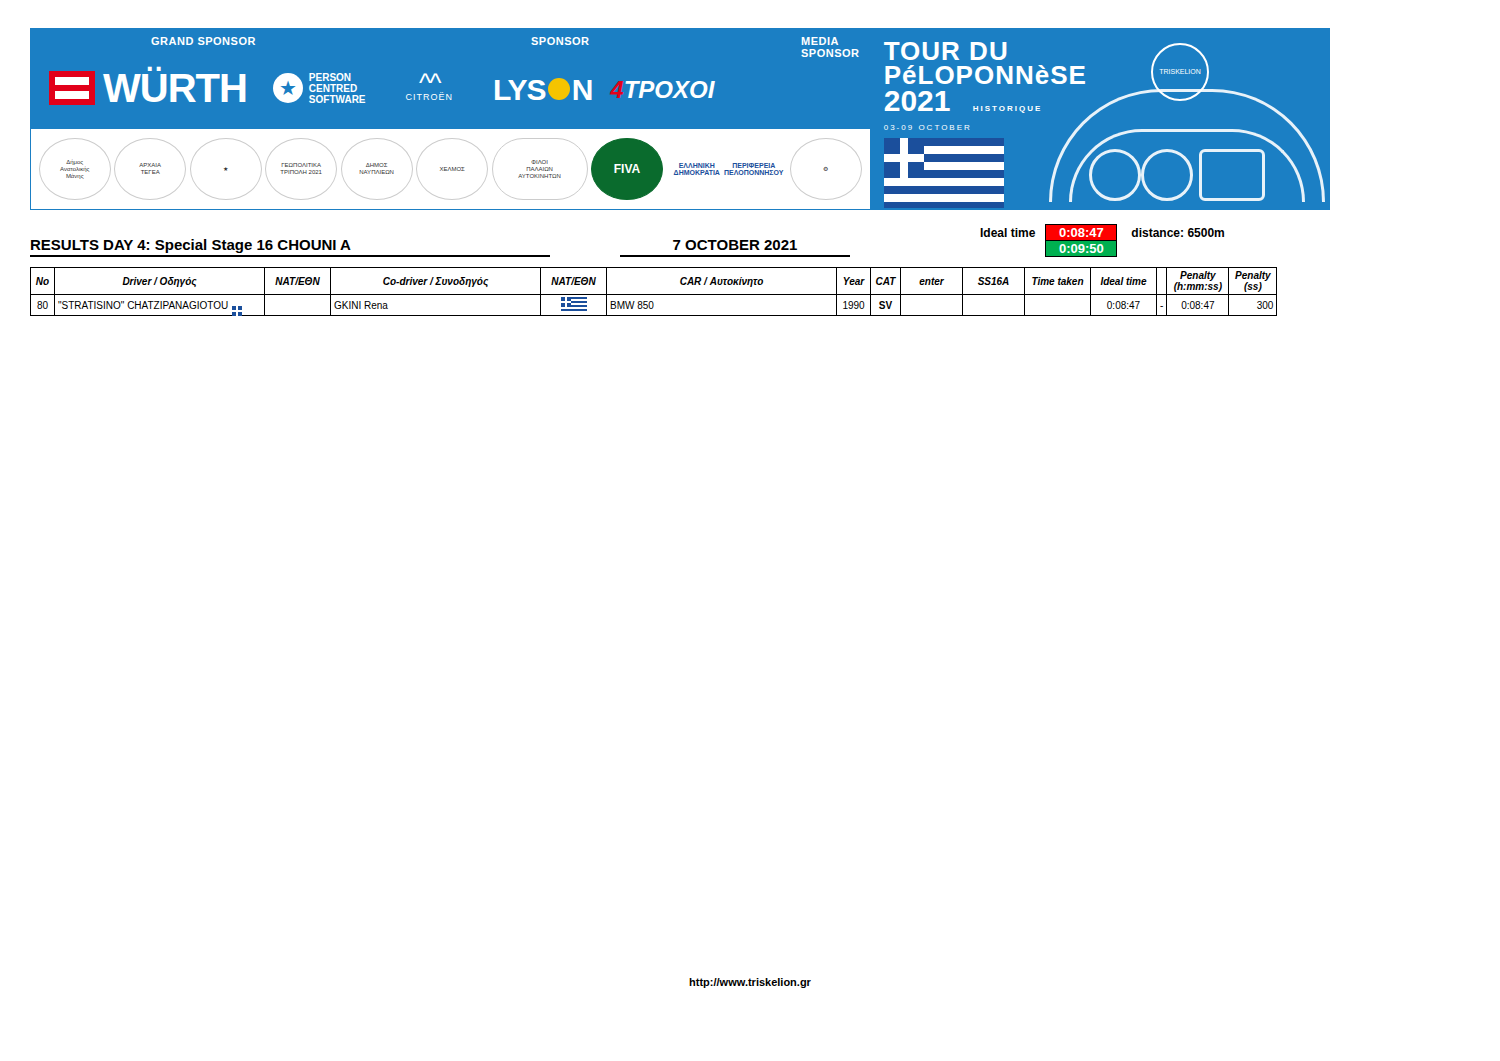GRAND SPONSOR
SPONSOR
MEDIA SPONSOR
WÜRTH
★
PERSON
CENTRED
SOFTWARE
^^
CITROËN
LYS N
4 ΤΡΟΧΟΙ
Δήμος
Ανατολικής
Μάνης
ΑΡΧΑΙΑ
ΤΕΓΕΑ
★
ΓΕΩΠΟΛΙΤΙΚΑ
ΤΡΙΠΟΛΗ 2021
ΔΗΜΟΣ
ΝΑΥΠΛΙΕΩΝ
ΧΕΛΜΟΣ
ΦΙΛΟΙ
ΠΑΛΑΙΩΝ
ΑΥΤΟΚΙΝΗΤΩΝ
FIVA
ΕΛΛΗΝΙΚΗ ΔΗΜΟΚΡΑΤΙΑ
ΠΕΡΙΦΕΡΕΙΑ
ΠΕΛΟΠΟΝΝΗΣΟΥ
⚙
TOUR DU
PéLOPONNèSE
2021 HISTORIQUE
03-09 OCTOBER
TRISKELION
RESULTS DAY 4: Special Stage 16 CHOUNI A
7 OCTOBER 2021
Ideal time
0:08:47
0:09:50
distance: 6500m
| No | Driver / Οδηγός | NAT/ΕΘΝ | Co-driver / Συνοδηγός | NAT/ΕΘΝ | CAR / Αυτοκίνητο | Year | CAT | enter | SS16A | Time taken | Ideal time | | Penalty (h:mm:ss) | Penalty (ss) |
| --- | --- | --- | --- | --- | --- | --- | --- | --- | --- | --- | --- | --- | --- | --- |
| 80 | "STRATISINO" CHATZIPANAGIOTOU | | GKINI Rena | | BMW 850 | 1990 | SV | | | | 0:08:47 | - | 0:08:47 | 300 |
http://www.triskelion.gr